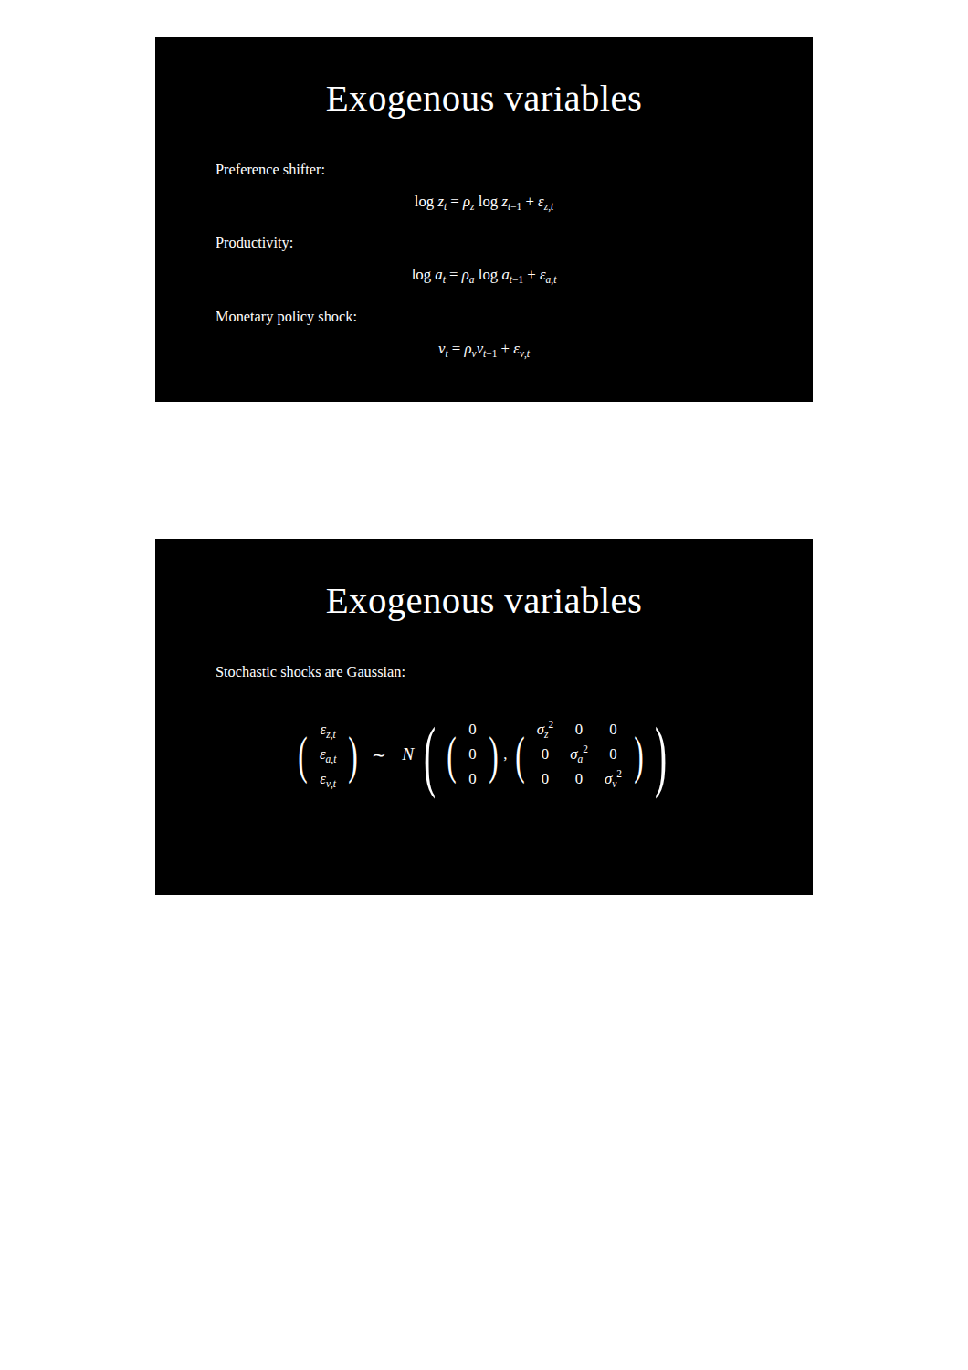Exogenous variables
Preference shifter:
log zt = ρz log zt−1 + εz,t
Productivity:
log at = ρa log at−1 + εa,t
Monetary policy shock:
νt = ρννt−1 + εν,t
Exogenous variables
Stochastic shocks are Gaussian:
(
| ε z , t |
| ε a , t |
| ε ν , t |
) ∼ N ( (
| 0 |
| 0 |
| 0 |
) , (
| σ z 2 | 0 | 0 |
| 0 | σ a 2 | 0 |
| 0 | 0 | σ ν 2 |
) )